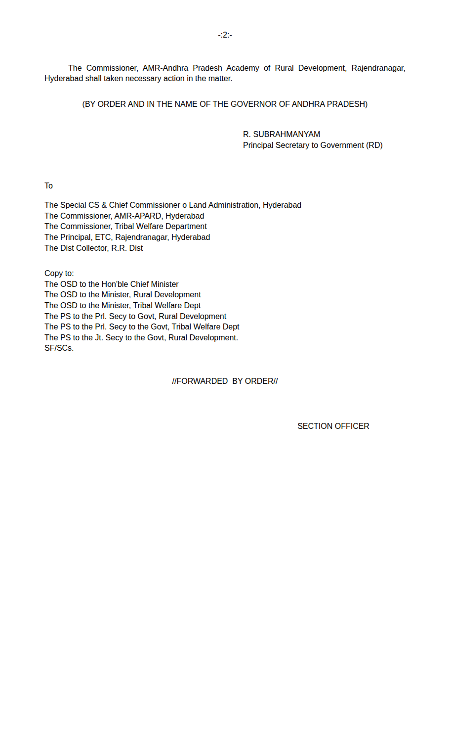-:2:-
The Commissioner, AMR-Andhra Pradesh Academy of Rural Development, Rajendranagar, Hyderabad shall taken necessary action in the matter.
(BY ORDER AND IN THE NAME OF THE GOVERNOR OF ANDHRA PRADESH)
R. SUBRAHMANYAM
Principal Secretary to Government (RD)
To
The Special CS & Chief Commissioner o Land Administration, Hyderabad
The Commissioner, AMR-APARD, Hyderabad
The Commissioner, Tribal Welfare Department
The Principal, ETC, Rajendranagar, Hyderabad
The Dist Collector, R.R. Dist
Copy to:
The OSD to the Hon'ble Chief Minister
The OSD to the Minister, Rural Development
The OSD to the Minister, Tribal Welfare Dept
The PS to the Prl. Secy to Govt, Rural Development
The PS to the Prl. Secy to the Govt, Tribal Welfare Dept
The PS to the Jt. Secy to the Govt, Rural Development.
SF/SCs.
//FORWARDED BY ORDER//
SECTION OFFICER